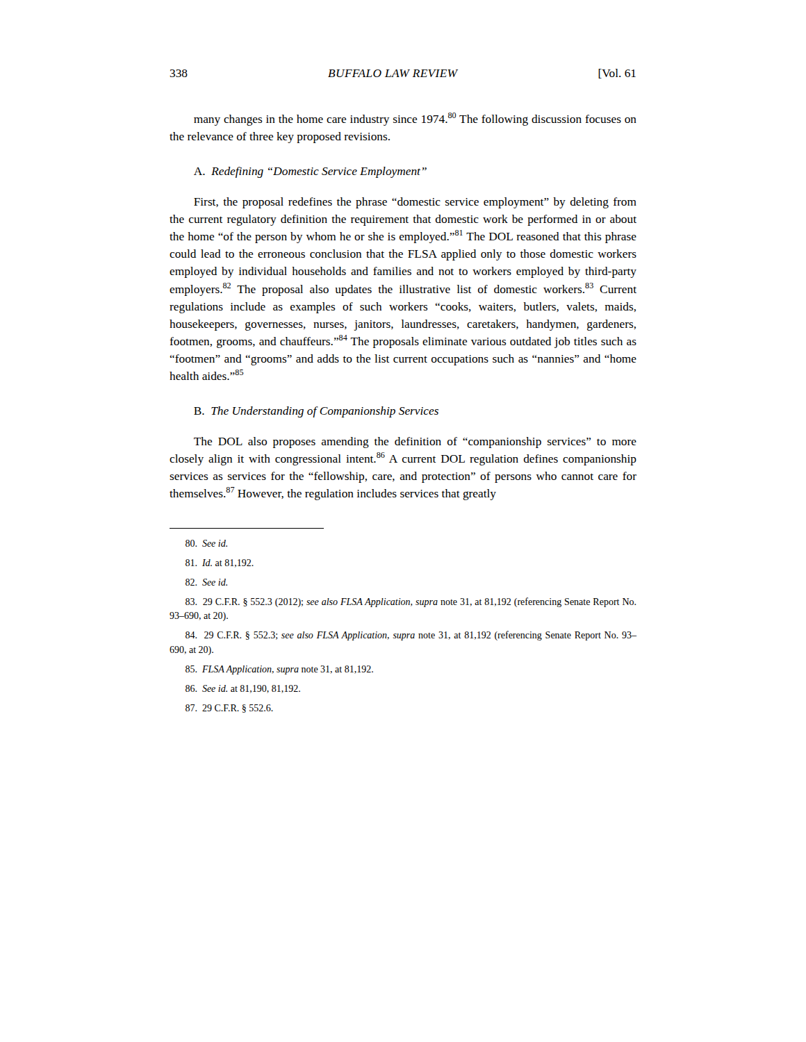338 BUFFALO LAW REVIEW [Vol. 61
many changes in the home care industry since 1974.80 The following discussion focuses on the relevance of three key proposed revisions.
A. Redefining “Domestic Service Employment”
First, the proposal redefines the phrase “domestic service employment” by deleting from the current regulatory definition the requirement that domestic work be performed in or about the home “of the person by whom he or she is employed.”81 The DOL reasoned that this phrase could lead to the erroneous conclusion that the FLSA applied only to those domestic workers employed by individual households and families and not to workers employed by third-party employers.82 The proposal also updates the illustrative list of domestic workers.83 Current regulations include as examples of such workers “cooks, waiters, butlers, valets, maids, housekeepers, governesses, nurses, janitors, laundresses, caretakers, handymen, gardeners, footmen, grooms, and chauffeurs.”84 The proposals eliminate various outdated job titles such as “footmen” and “grooms” and adds to the list current occupations such as “nannies” and “home health aides.”85
B. The Understanding of Companionship Services
The DOL also proposes amending the definition of “companionship services” to more closely align it with congressional intent.86 A current DOL regulation defines companionship services as services for the “fellowship, care, and protection” of persons who cannot care for themselves.87 However, the regulation includes services that greatly
80. See id.
81. Id. at 81,192.
82. See id.
83. 29 C.F.R. § 552.3 (2012); see also FLSA Application, supra note 31, at 81,192 (referencing Senate Report No. 93–690, at 20).
84. 29 C.F.R. § 552.3; see also FLSA Application, supra note 31, at 81,192 (referencing Senate Report No. 93–690, at 20).
85. FLSA Application, supra note 31, at 81,192.
86. See id. at 81,190, 81,192.
87. 29 C.F.R. § 552.6.